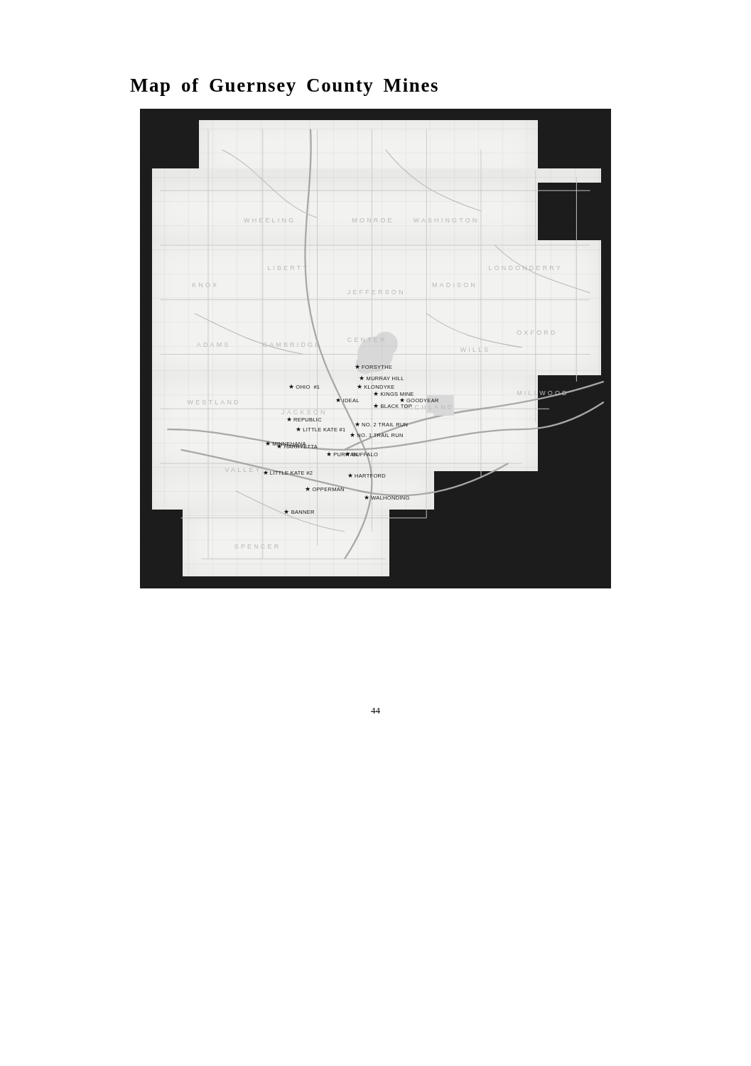Map of Guernsey County Mines
Wheeling
Monroe
Washington
Liberty
Londonderry
Knox
Madison
Jefferson
Adams
Cambridge
Center
Wills
Oxford
Millwood
Westland
Richland
Jackson
Valley
Spencer
★FORSYTHE
★MURRAY HILL
★KLONDYKE
★KINGS MINE
OHIO #1★
★IDEAL
★GOODYEAR
★BLACK TOP
★REPUBLIC
★NO. 2 TRAIL RUN
★LITTLE KATE #1
★NO. 1 TRAIL RUN
MINNEHANA★
★HARRYETTA
PURITAN★
★BUFFALO
★LITTLE KATE #2
★HARTFORD
★OPPERMAN
WALHONDING★
BANNER★
44